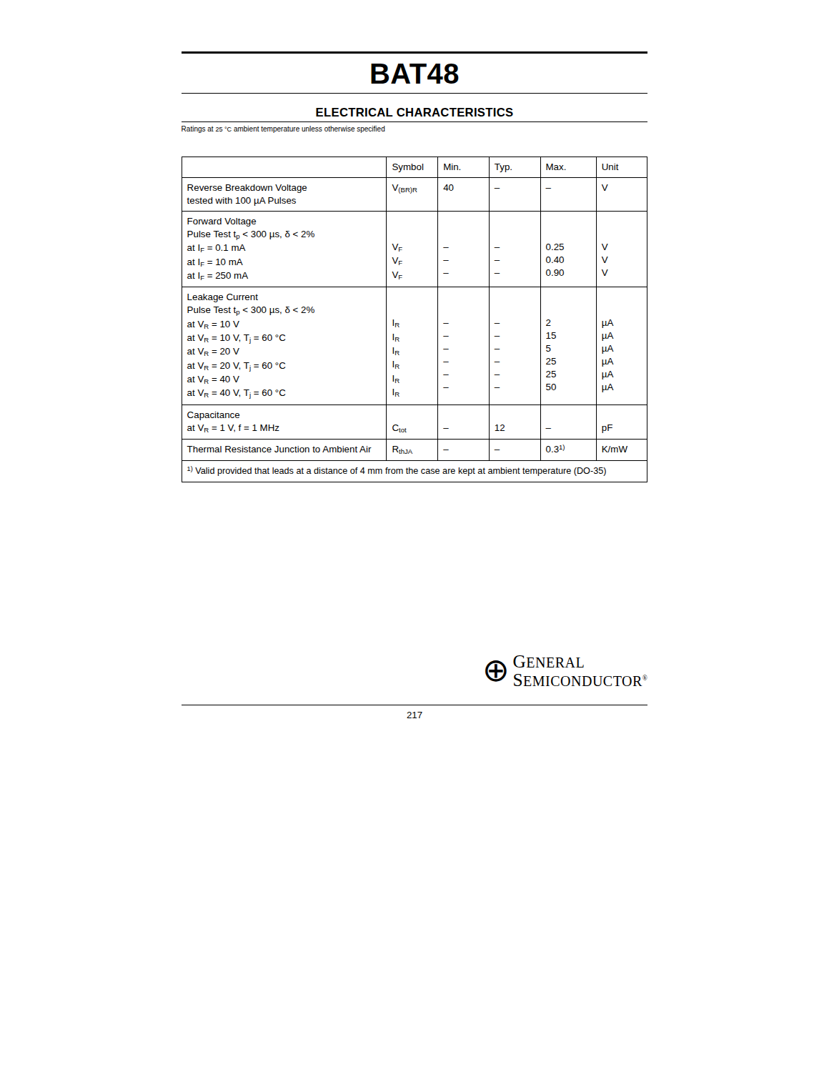BAT48
ELECTRICAL CHARACTERISTICS
Ratings at 25 °C ambient temperature unless otherwise specified
| | Symbol | Min. | Typ. | Max. | Unit |
| --- | --- | --- | --- | --- | --- |
| Reverse Breakdown Voltage tested with 100 µA Pulses | V (BR)R | 40 | – | – | V |
| Forward Voltage Pulse Test t p < 300 µs, δ < 2% at I F = 0.1 mA at I F = 10 mA at I F = 250 mA | V F V F V F | – – – | – – – | 0.25 0.40 0.90 | V V V |
| Leakage Current Pulse Test t p < 300 µs, δ < 2% at V R = 10 V at V R = 10 V, T j = 60 °C at V R = 20 V at V R = 20 V, T j = 60 °C at V R = 40 V at V R = 40 V, T j = 60 °C | I R I R I R I R I R I R | – – – – – – | – – – – – – | 2 15 5 25 25 50 | µA µA µA µA µA µA |
| Capacitance at V R = 1 V, f = 1 MHz | C tot | – | 12 | – | pF |
| Thermal Resistance Junction to Ambient Air | R thJA | – | – | 0.3 1) | K/mW |
| 1) Valid provided that leads at a distance of 4 mm from the case are kept at ambient temperature (DO-35) |
⊕
GENERAL
SEMICONDUCTOR®
217